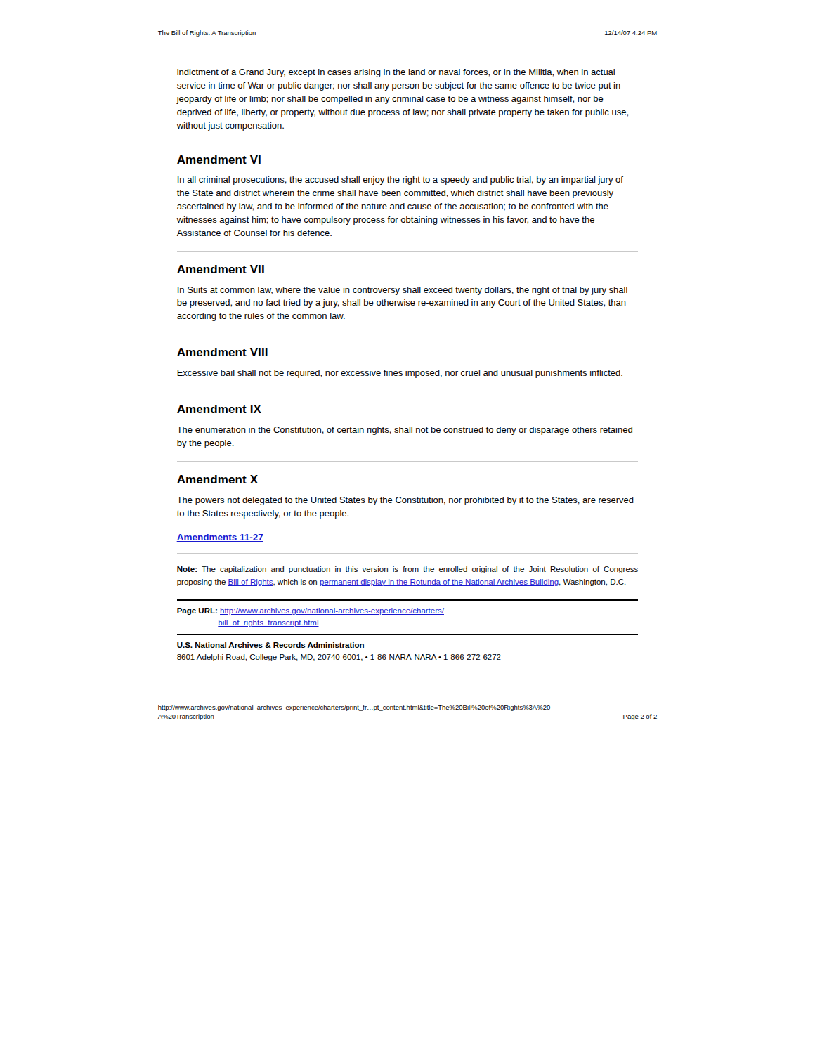The Bill of Rights: A Transcription 12/14/07 4:24 PM
indictment of a Grand Jury, except in cases arising in the land or naval forces, or in the Militia, when in actual service in time of War or public danger; nor shall any person be subject for the same offence to be twice put in jeopardy of life or limb; nor shall be compelled in any criminal case to be a witness against himself, nor be deprived of life, liberty, or property, without due process of law; nor shall private property be taken for public use, without just compensation.
Amendment VI
In all criminal prosecutions, the accused shall enjoy the right to a speedy and public trial, by an impartial jury of the State and district wherein the crime shall have been committed, which district shall have been previously ascertained by law, and to be informed of the nature and cause of the accusation; to be confronted with the witnesses against him; to have compulsory process for obtaining witnesses in his favor, and to have the Assistance of Counsel for his defence.
Amendment VII
In Suits at common law, where the value in controversy shall exceed twenty dollars, the right of trial by jury shall be preserved, and no fact tried by a jury, shall be otherwise re-examined in any Court of the United States, than according to the rules of the common law.
Amendment VIII
Excessive bail shall not be required, nor excessive fines imposed, nor cruel and unusual punishments inflicted.
Amendment IX
The enumeration in the Constitution, of certain rights, shall not be construed to deny or disparage others retained by the people.
Amendment X
The powers not delegated to the United States by the Constitution, nor prohibited by it to the States, are reserved to the States respectively, or to the people.
Amendments 11-27
Note: The capitalization and punctuation in this version is from the enrolled original of the Joint Resolution of Congress proposing the Bill of Rights, which is on permanent display in the Rotunda of the National Archives Building, Washington, D.C.
Page URL: http://www.archives.gov/national-archives-experience/charters/bill_of_rights_transcript.html
U.S. National Archives & Records Administration
8601 Adelphi Road, College Park, MD, 20740-6001, • 1-86-NARA-NARA • 1-866-272-6272
http://www.archives.gov/national–archives–experience/charters/print_fr…pt_content.html&title=The%20Bill%20of%20Rights%3A%20A%20Transcription Page 2 of 2